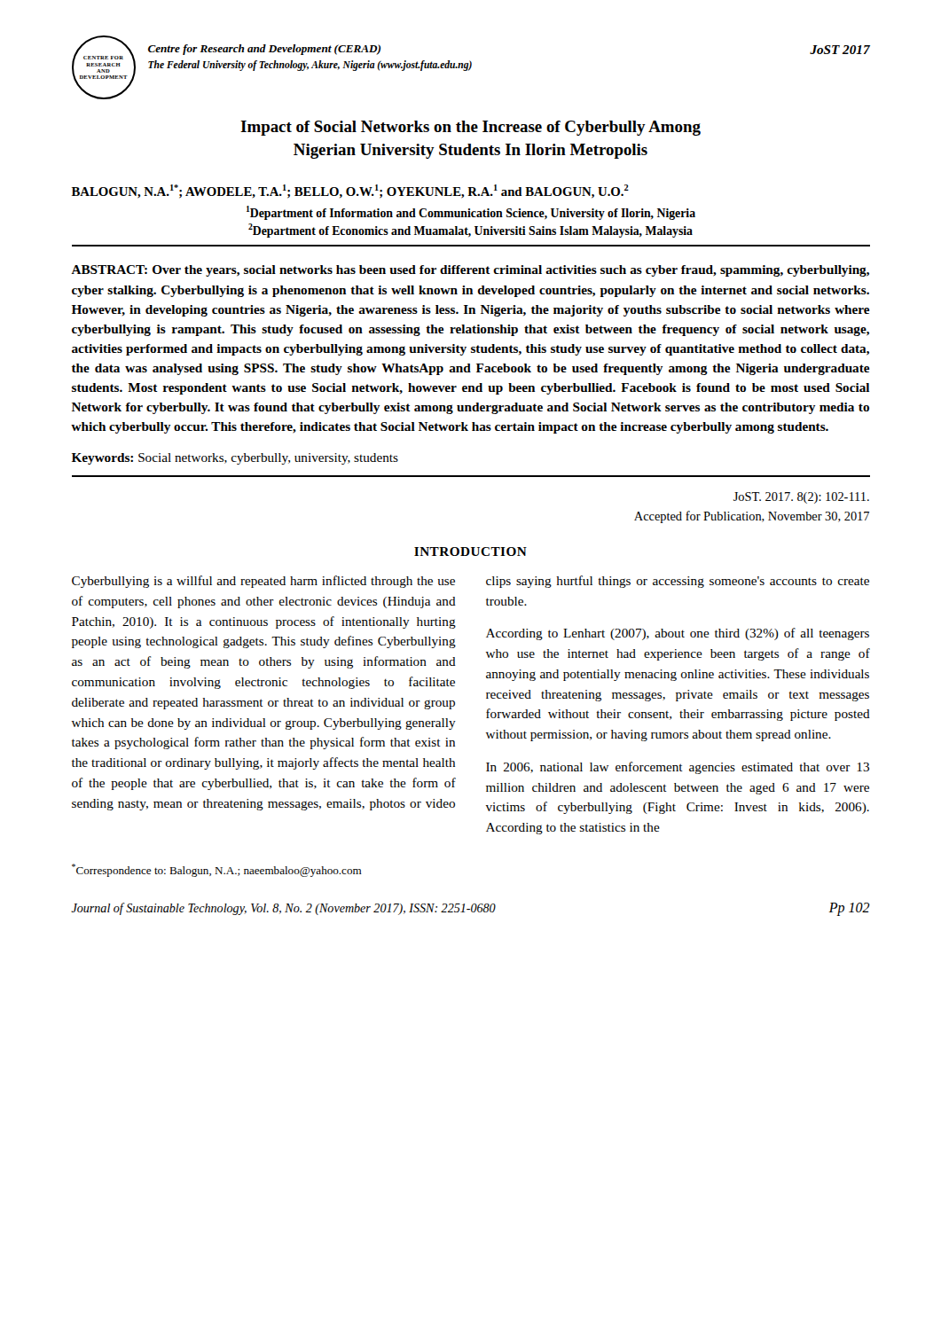CENTRE FOR RESEARCH
AND DEVELOPMENT
Centre for Research and Development (CERAD)
The Federal University of Technology, Akure, Nigeria (www.jost.futa.edu.ng)
JoST 2017
Impact of Social Networks on the Increase of Cyberbully Among
Nigerian University Students In Ilorin Metropolis
BALOGUN, N.A.1*; AWODELE, T.A.1; BELLO, O.W.1; OYEKUNLE, R.A.1 and BALOGUN, U.O.2
1Department of Information and Communication Science, University of Ilorin, Nigeria
2Department of Economics and Muamalat, Universiti Sains Islam Malaysia, Malaysia
ABSTRACT: Over the years, social networks has been used for different criminal activities such as cyber fraud, spamming, cyberbullying, cyber stalking. Cyberbullying is a phenomenon that is well known in developed countries, popularly on the internet and social networks. However, in developing countries as Nigeria, the awareness is less. In Nigeria, the majority of youths subscribe to social networks where cyberbullying is rampant. This study focused on assessing the relationship that exist between the frequency of social network usage, activities performed and impacts on cyberbullying among university students, this study use survey of quantitative method to collect data, the data was analysed using SPSS. The study show WhatsApp and Facebook to be used frequently among the Nigeria undergraduate students. Most respondent wants to use Social network, however end up been cyberbullied. Facebook is found to be most used Social Network for cyberbully. It was found that cyberbully exist among undergraduate and Social Network serves as the contributory media to which cyberbully occur. This therefore, indicates that Social Network has certain impact on the increase cyberbully among students.
Keywords: Social networks, cyberbully, university, students
JoST. 2017. 8(2): 102-111.
Accepted for Publication, November 30, 2017
INTRODUCTION
Cyberbullying is a willful and repeated harm inflicted through the use of computers, cell phones and other electronic devices (Hinduja and Patchin, 2010). It is a continuous process of intentionally hurting people using technological gadgets. This study defines Cyberbullying as an act of being mean to others by using information and communication involving electronic technologies to facilitate deliberate and repeated harassment or threat to an individual or group which can be done by an individual or group. Cyberbullying generally takes a psychological form rather than the physical form that exist in the traditional or ordinary bullying, it majorly affects the mental health of the people that are cyberbullied, that is, it can take the form of sending nasty, mean or threatening messages, emails, photos or video clips saying hurtful things or accessing someone's accounts to create trouble.
According to Lenhart (2007), about one third (32%) of all teenagers who use the internet had experience been targets of a range of annoying and potentially menacing online activities. These individuals received threatening messages, private emails or text messages forwarded without their consent, their embarrassing picture posted without permission, or having rumors about them spread online.
In 2006, national law enforcement agencies estimated that over 13 million children and adolescent between the aged 6 and 17 were victims of cyberbullying (Fight Crime: Invest in kids, 2006). According to the statistics in the
*Correspondence to: Balogun, N.A.; naeembaloo@yahoo.com
Journal of Sustainable Technology, Vol. 8, No. 2 (November 2017), ISSN: 2251-0680
Pp 102